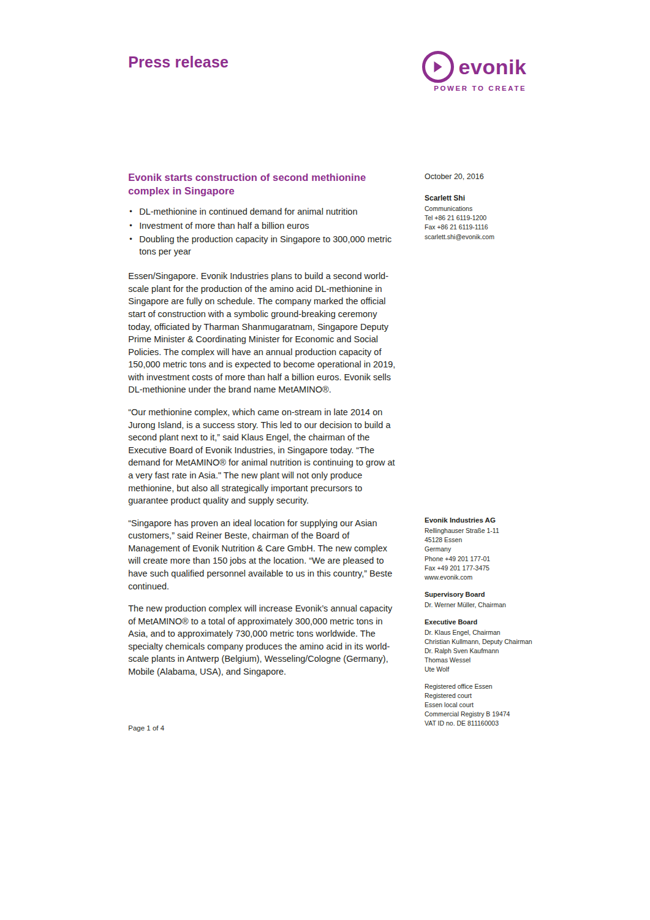Press release
evonik
POWER TO CREATE
Evonik starts construction of second methionine complex in Singapore
DL-methionine in continued demand for animal nutrition
Investment of more than half a billion euros
Doubling the production capacity in Singapore to 300,000 metric tons per year
Essen/Singapore. Evonik Industries plans to build a second world-scale plant for the production of the amino acid DL-methionine in Singapore are fully on schedule. The company marked the official start of construction with a symbolic ground-breaking ceremony today, officiated by Tharman Shanmugaratnam, Singapore Deputy Prime Minister & Coordinating Minister for Economic and Social Policies. The complex will have an annual production capacity of 150,000 metric tons and is expected to become operational in 2019, with investment costs of more than half a billion euros. Evonik sells DL-methionine under the brand name MetAMINO®.
“Our methionine complex, which came on-stream in late 2014 on Jurong Island, is a success story. This led to our decision to build a second plant next to it,” said Klaus Engel, the chairman of the Executive Board of Evonik Industries, in Singapore today. “The demand for MetAMINO® for animal nutrition is continuing to grow at a very fast rate in Asia." The new plant will not only produce methionine, but also all strategically important precursors to guarantee product quality and supply security.
“Singapore has proven an ideal location for supplying our Asian customers,” said Reiner Beste, chairman of the Board of Management of Evonik Nutrition & Care GmbH. The new complex will create more than 150 jobs at the location. “We are pleased to have such qualified personnel available to us in this country,” Beste continued.
The new production complex will increase Evonik’s annual capacity of MetAMINO® to a total of approximately 300,000 metric tons in Asia, and to approximately 730,000 metric tons worldwide. The specialty chemicals company produces the amino acid in its world-scale plants in Antwerp (Belgium), Wesseling/Cologne (Germany), Mobile (Alabama, USA), and Singapore.
October 20, 2016
Scarlett Shi
Communications
Tel +86 21 6119-1200
Fax +86 21 6119-1116
scarlett.shi@evonik.com
Evonik Industries AG
Rellinghauser Straße 1-11
45128 Essen
Germany
Phone +49 201 177-01
Fax +49 201 177-3475
www.evonik.com
Supervisory Board
Dr. Werner Müller, Chairman
Executive Board
Dr. Klaus Engel, Chairman
Christian Kullmann, Deputy Chairman
Dr. Ralph Sven Kaufmann
Thomas Wessel
Ute Wolf
Registered office Essen
Registered court
Essen local court
Commercial Registry B 19474
VAT ID no. DE 811160003
Page 1 of 4